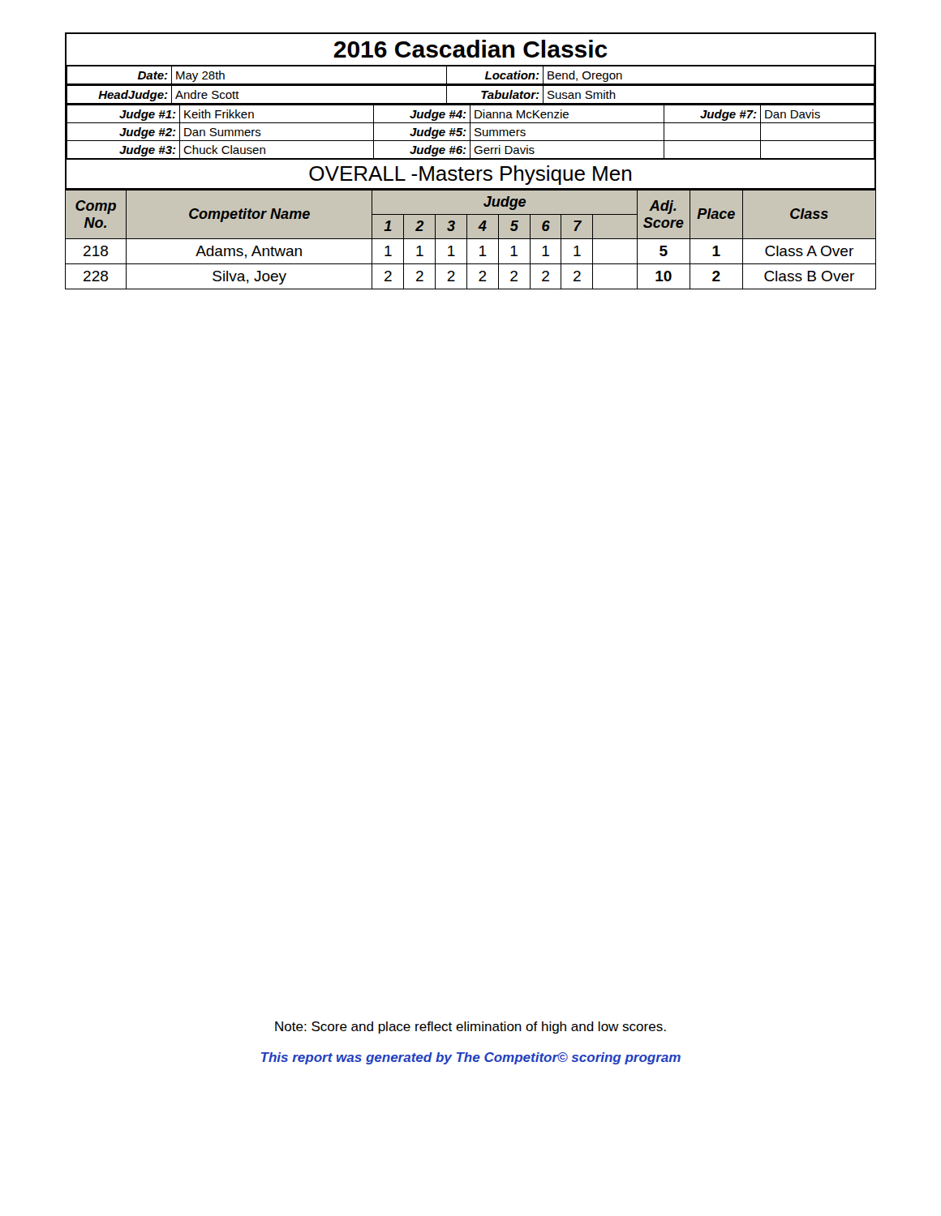| 2016 Cascadian Classic |
| / Date: / May 28th / Location: / Bend, Oregon / |
| / HeadJudge: / Andre Scott / Tabulator: / Susan Smith / |
| / Judge #1: / Keith Frikken / Judge #4: / Dianna McKenzie / Judge #7: / Dan Davis / / Judge #2: / Dan Summers / Judge #5: / Summers / / / / Judge #3: / Chuck Clausen / Judge #6: / Gerri Davis / / / |
| OVERALL -Masters Physique Men |
| Comp No. | Competitor Name | Judge | Adj. Score | Place | Class |
| --- | --- | --- | --- | --- | --- |
| 1 | 2 | 3 | 4 | 5 | 6 | 7 | |
| 218 | Adams, Antwan | 1 | 1 | 1 | 1 | 1 | 1 | 1 | | 5 | 1 | Class A Over |
| 228 | Silva, Joey | 2 | 2 | 2 | 2 | 2 | 2 | 2 | | 10 | 2 | Class B Over |
Note: Score and place reflect elimination of high and low scores.
This report was generated by The Competitor© scoring program